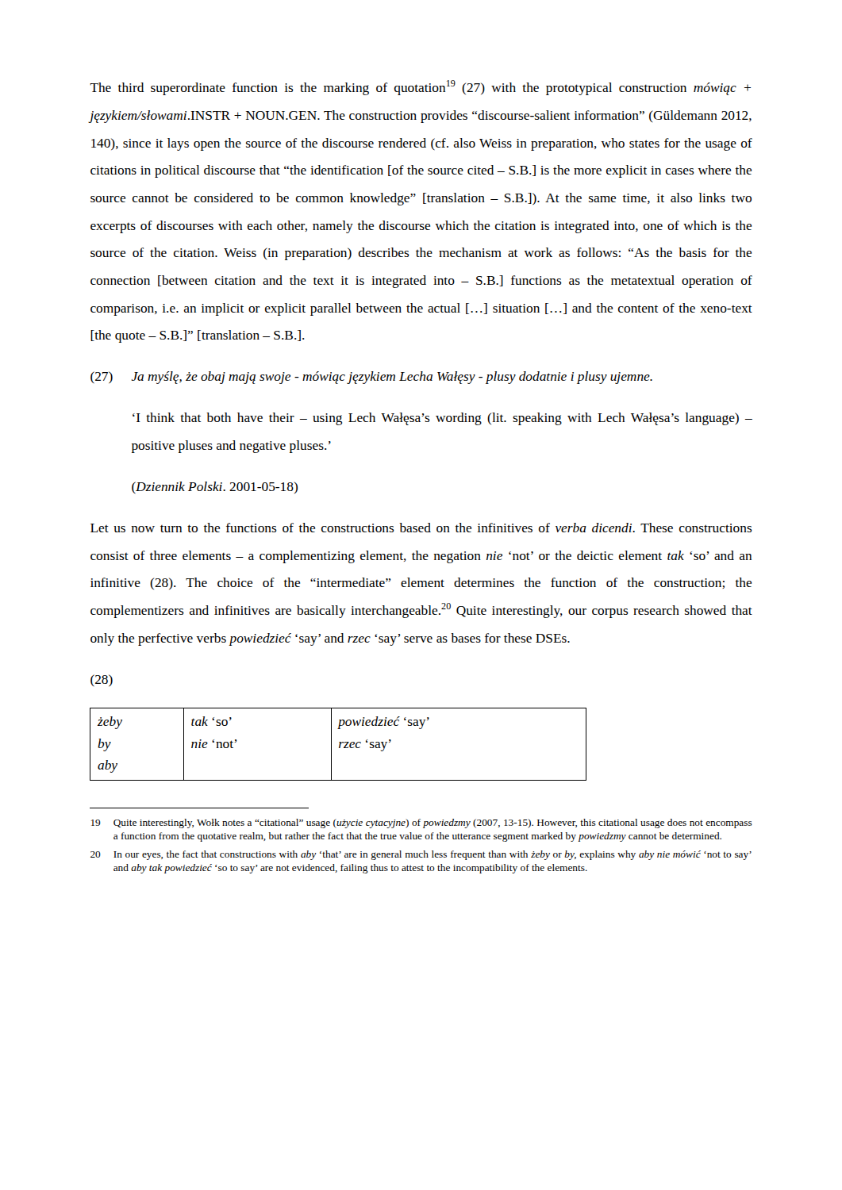The third superordinate function is the marking of quotation19 (27) with the prototypical construction mówiąc + językiem/słowami.INSTR + NOUN.GEN. The construction provides “discourse-salient information” (Güldemann 2012, 140), since it lays open the source of the discourse rendered (cf. also Weiss in preparation, who states for the usage of citations in political discourse that “the identification [of the source cited – S.B.] is the more explicit in cases where the source cannot be considered to be common knowledge” [translation – S.B.]). At the same time, it also links two excerpts of discourses with each other, namely the discourse which the citation is integrated into, one of which is the source of the citation. Weiss (in preparation) describes the mechanism at work as follows: “As the basis for the connection [between citation and the text it is integrated into – S.B.] functions as the metatextual operation of comparison, i.e. an implicit or explicit parallel between the actual […] situation […] and the content of the xeno-text [the quote – S.B.]” [translation – S.B.].
(27) Ja myślę, że obaj mają swoje - mówiąc językiem Lecha Wałęsy - plusy dodatnie i plusy ujemne.
‘I think that both have their – using Lech Wałęsa’s wording (lit. speaking with Lech Wałęsa’s language) – positive pluses and negative pluses.’
(Dziennik Polski. 2001-05-18)
Let us now turn to the functions of the constructions based on the infinitives of verba dicendi. These constructions consist of three elements – a complementizing element, the negation nie ‘not’ or the deictic element tak ‘so’ and an infinitive (28). The choice of the “intermediate” element determines the function of the construction; the complementizers and infinitives are basically interchangeable.20 Quite interestingly, our corpus research showed that only the perfective verbs powiedzieć ‘say’ and rzec ‘say’ serve as bases for these DSEs.
(28)
| żeby by aby | tak ‘so’ nie ‘not’ | powiedzieć ‘say’ rzec ‘say’ |
19 Quite interestingly, Wołk notes a “citational” usage (użycie cytacyjne) of powiedzmy (2007, 13-15). However, this citational usage does not encompass a function from the quotative realm, but rather the fact that the true value of the utterance segment marked by powiedzmy cannot be determined.
20 In our eyes, the fact that constructions with aby ‘that’ are in general much less frequent than with żeby or by, explains why aby nie mówić ‘not to say’ and aby tak powiedzieć ‘so to say’ are not evidenced, failing thus to attest to the incompatibility of the elements.